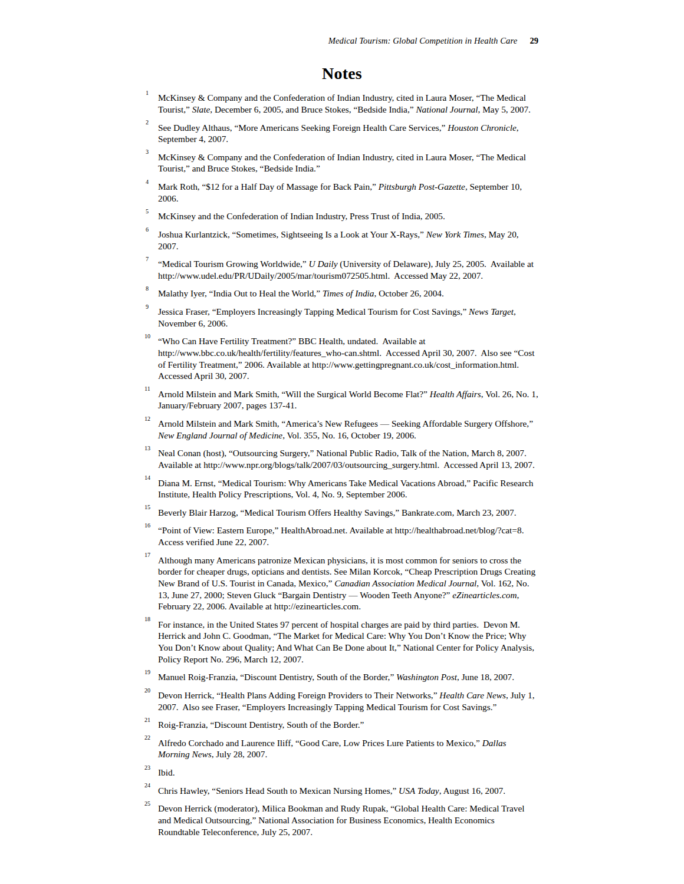Medical Tourism: Global Competition in Health Care29
Notes
McKinsey & Company and the Confederation of Indian Industry, cited in Laura Moser, “The Medical Tourist,” Slate, December 6, 2005, and Bruce Stokes, “Bedside India,” National Journal, May 5, 2007.
See Dudley Althaus, “More Americans Seeking Foreign Health Care Services,” Houston Chronicle, September 4, 2007.
McKinsey & Company and the Confederation of Indian Industry, cited in Laura Moser, “The Medical Tourist,” and Bruce Stokes, “Bedside India.”
Mark Roth, “$12 for a Half Day of Massage for Back Pain,” Pittsburgh Post-Gazette, September 10, 2006.
McKinsey and the Confederation of Indian Industry, Press Trust of India, 2005.
Joshua Kurlantzick, “Sometimes, Sightseeing Is a Look at Your X-Rays,” New York Times, May 20, 2007.
“Medical Tourism Growing Worldwide,” U Daily (University of Delaware), July 25, 2005. Available at http://www.udel.edu/PR/UDaily/2005/mar/tourism072505.html. Accessed May 22, 2007.
Malathy Iyer, “India Out to Heal the World,” Times of India, October 26, 2004.
Jessica Fraser, “Employers Increasingly Tapping Medical Tourism for Cost Savings,” News Target, November 6, 2006.
“Who Can Have Fertility Treatment?” BBC Health, undated. Available at http://www.bbc.co.uk/health/fertility/features_who-can.shtml. Accessed April 30, 2007. Also see “Cost of Fertility Treatment,” 2006. Available at http://www.gettingpregnant.co.uk/cost_information.html. Accessed April 30, 2007.
Arnold Milstein and Mark Smith, “Will the Surgical World Become Flat?” Health Affairs, Vol. 26, No. 1, January/February 2007, pages 137-41.
Arnold Milstein and Mark Smith, “America’s New Refugees — Seeking Affordable Surgery Offshore,” New England Journal of Medicine, Vol. 355, No. 16, October 19, 2006.
Neal Conan (host), “Outsourcing Surgery,” National Public Radio, Talk of the Nation, March 8, 2007. Available at http://www.npr.org/blogs/talk/2007/03/outsourcing_surgery.html. Accessed April 13, 2007.
Diana M. Ernst, “Medical Tourism: Why Americans Take Medical Vacations Abroad,” Pacific Research Institute, Health Policy Prescriptions, Vol. 4, No. 9, September 2006.
Beverly Blair Harzog, “Medical Tourism Offers Healthy Savings,” Bankrate.com, March 23, 2007.
“Point of View: Eastern Europe,” HealthAbroad.net. Available at http://healthabroad.net/blog/?cat=8. Access verified June 22, 2007.
Although many Americans patronize Mexican physicians, it is most common for seniors to cross the border for cheaper drugs, opticians and dentists. See Milan Korcok, “Cheap Prescription Drugs Creating New Brand of U.S. Tourist in Canada, Mexico,” Canadian Association Medical Journal, Vol. 162, No. 13, June 27, 2000; Steven Gluck “Bargain Dentistry — Wooden Teeth Anyone?” eZinearticles.com, February 22, 2006. Available at http://ezinearticles.com.
For instance, in the United States 97 percent of hospital charges are paid by third parties. Devon M. Herrick and John C. Goodman, “The Market for Medical Care: Why You Don’t Know the Price; Why You Don’t Know about Quality; And What Can Be Done about It,” National Center for Policy Analysis, Policy Report No. 296, March 12, 2007.
Manuel Roig-Franzia, “Discount Dentistry, South of the Border,” Washington Post, June 18, 2007.
Devon Herrick, “Health Plans Adding Foreign Providers to Their Networks,” Health Care News, July 1, 2007. Also see Fraser, “Employers Increasingly Tapping Medical Tourism for Cost Savings.”
Roig-Franzia, “Discount Dentistry, South of the Border.”
Alfredo Corchado and Laurence Iliff, “Good Care, Low Prices Lure Patients to Mexico,” Dallas Morning News, July 28, 2007.
Ibid.
Chris Hawley, “Seniors Head South to Mexican Nursing Homes,” USA Today, August 16, 2007.
Devon Herrick (moderator), Milica Bookman and Rudy Rupak, “Global Health Care: Medical Travel and Medical Outsourcing,” National Association for Business Economics, Health Economics Roundtable Teleconference, July 25, 2007.